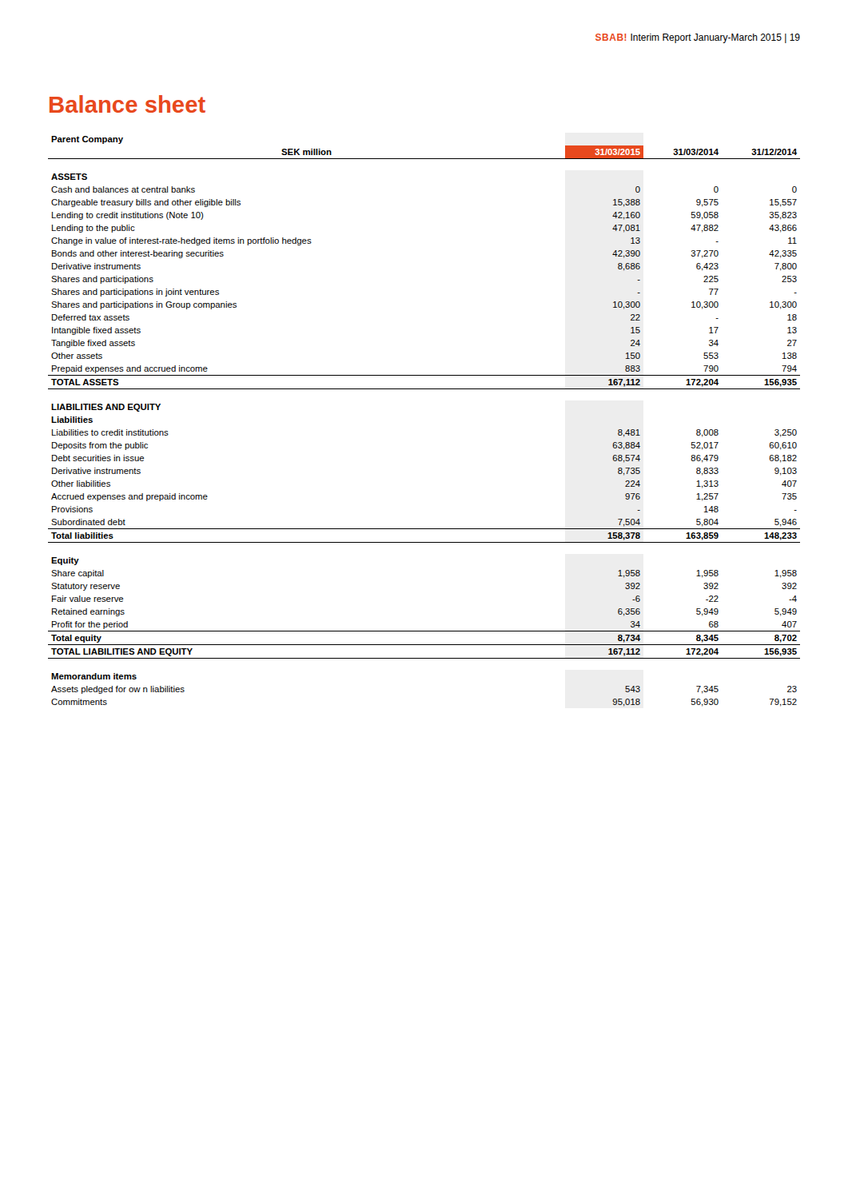SBAB! Interim Report January-March 2015 | 19
Balance sheet
| Parent Company | | | |
| SEK million | 31/03/2015 | 31/03/2014 | 31/12/2014 |
| ASSETS | | | |
| Cash and balances at central banks | 0 | 0 | 0 |
| Chargeable treasury bills and other eligible bills | 15,388 | 9,575 | 15,557 |
| Lending to credit institutions (Note 10) | 42,160 | 59,058 | 35,823 |
| Lending to the public | 47,081 | 47,882 | 43,866 |
| Change in value of interest-rate-hedged items in portfolio hedges | 13 | - | 11 |
| Bonds and other interest-bearing securities | 42,390 | 37,270 | 42,335 |
| Derivative instruments | 8,686 | 6,423 | 7,800 |
| Shares and participations | - | 225 | 253 |
| Shares and participations in joint ventures | - | 77 | - |
| Shares and participations in Group companies | 10,300 | 10,300 | 10,300 |
| Deferred tax assets | 22 | - | 18 |
| Intangible fixed assets | 15 | 17 | 13 |
| Tangible fixed assets | 24 | 34 | 27 |
| Other assets | 150 | 553 | 138 |
| Prepaid expenses and accrued income | 883 | 790 | 794 |
| TOTAL ASSETS | 167,112 | 172,204 | 156,935 |
| LIABILITIES AND EQUITY | | | |
| Liabilities | | | |
| Liabilities to credit institutions | 8,481 | 8,008 | 3,250 |
| Deposits from the public | 63,884 | 52,017 | 60,610 |
| Debt securities in issue | 68,574 | 86,479 | 68,182 |
| Derivative instruments | 8,735 | 8,833 | 9,103 |
| Other liabilities | 224 | 1,313 | 407 |
| Accrued expenses and prepaid income | 976 | 1,257 | 735 |
| Provisions | - | 148 | - |
| Subordinated debt | 7,504 | 5,804 | 5,946 |
| Total liabilities | 158,378 | 163,859 | 148,233 |
| Equity | | | |
| Share capital | 1,958 | 1,958 | 1,958 |
| Statutory reserve | 392 | 392 | 392 |
| Fair value reserve | -6 | -22 | -4 |
| Retained earnings | 6,356 | 5,949 | 5,949 |
| Profit for the period | 34 | 68 | 407 |
| Total equity | 8,734 | 8,345 | 8,702 |
| TOTAL LIABILITIES AND EQUITY | 167,112 | 172,204 | 156,935 |
| Memorandum items | | | |
| Assets pledged for ow n liabilities | 543 | 7,345 | 23 |
| Commitments | 95,018 | 56,930 | 79,152 |